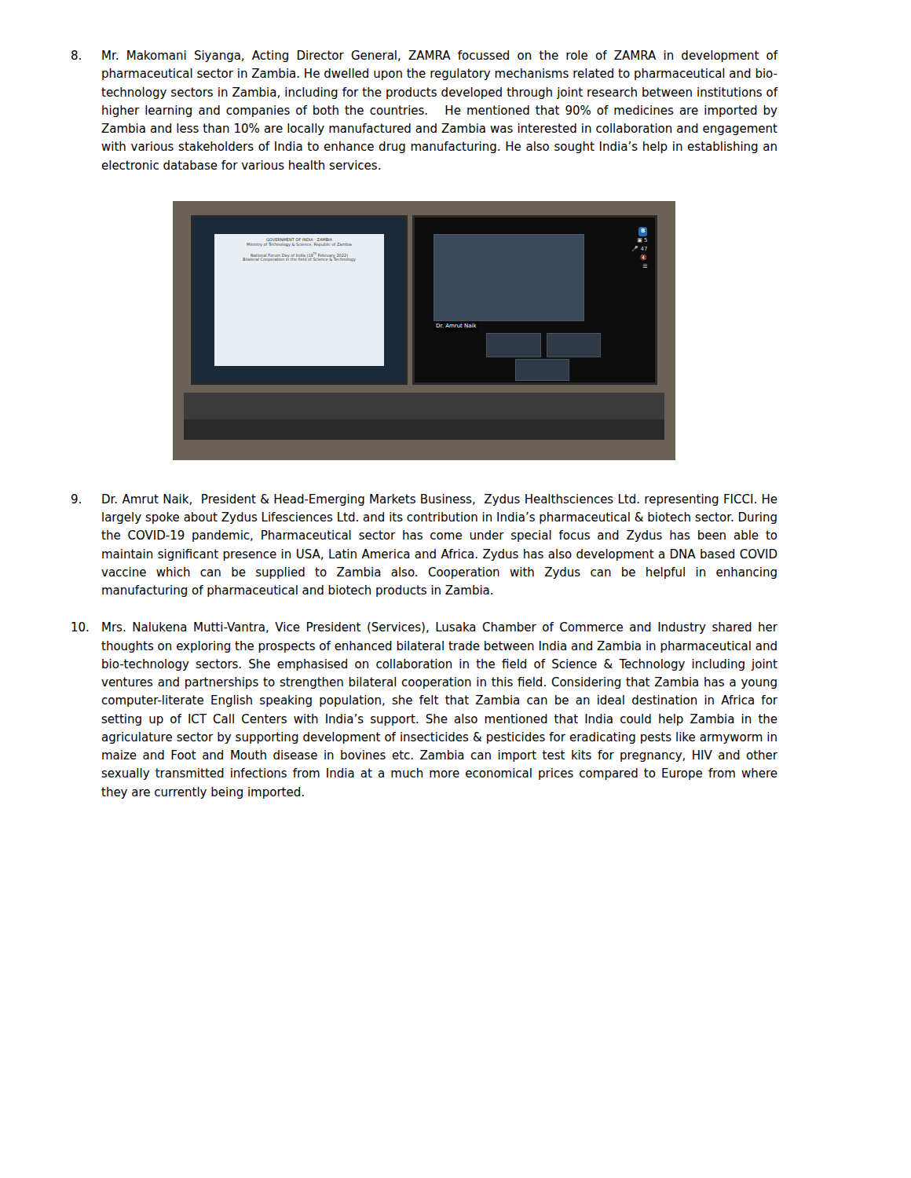8.
Mr. Makomani Siyanga, Acting Director General, ZAMRA focussed on the role of ZAMRA in development of pharmaceutical sector in Zambia. He dwelled upon the regulatory mechanisms related to pharmaceutical and bio-technology sectors in Zambia, including for the products developed through joint research between institutions of higher learning and companies of both the countries. He mentioned that 90% of medicines are imported by Zambia and less than 10% are locally manufactured and Zambia was interested in collaboration and engagement with various stakeholders of India to enhance drug manufacturing. He also sought India’s help in establishing an electronic database for various health services.
GOVERNMENT OF INDIA · ZAMBIA
Ministry of Technology & Science, Republic of Zambia
National Forum Day of India (19th February 2022)
Bilateral Cooperation in the field of Science & Technology
Dr. Amrut Naik
B
▣ 5
🎤 47
🔇
☰
9.
Dr. Amrut Naik, President & Head-Emerging Markets Business, Zydus Healthsciences Ltd. representing FICCI. He largely spoke about Zydus Lifesciences Ltd. and its contribution in India’s pharmaceutical & biotech sector. During the COVID-19 pandemic, Pharmaceutical sector has come under special focus and Zydus has been able to maintain significant presence in USA, Latin America and Africa. Zydus has also development a DNA based COVID vaccine which can be supplied to Zambia also. Cooperation with Zydus can be helpful in enhancing manufacturing of pharmaceutical and biotech products in Zambia.
10.
Mrs. Nalukena Mutti-Vantra, Vice President (Services), Lusaka Chamber of Commerce and Industry shared her thoughts on exploring the prospects of enhanced bilateral trade between India and Zambia in pharmaceutical and bio-technology sectors. She emphasised on collaboration in the field of Science & Technology including joint ventures and partnerships to strengthen bilateral cooperation in this field. Considering that Zambia has a young computer-literate English speaking population, she felt that Zambia can be an ideal destination in Africa for setting up of ICT Call Centers with India’s support. She also mentioned that India could help Zambia in the agriculature sector by supporting development of insecticides & pesticides for eradicating pests like armyworm in maize and Foot and Mouth disease in bovines etc. Zambia can import test kits for pregnancy, HIV and other sexually transmitted infections from India at a much more economical prices compared to Europe from where they are currently being imported.